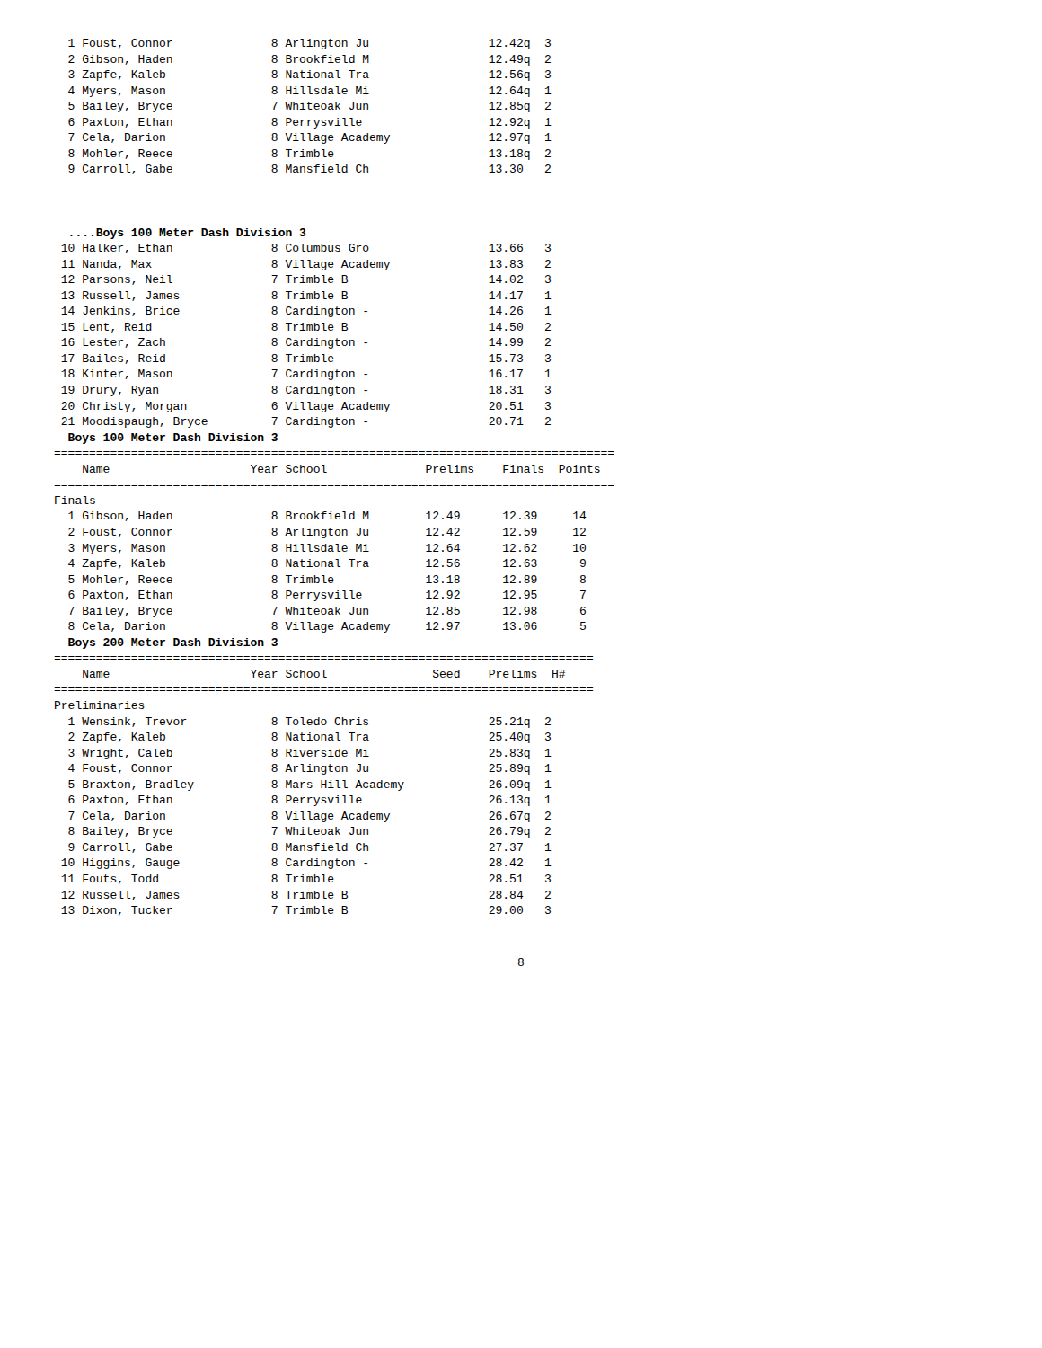1 Foust, Connor              8 Arlington Ju                 12.42q  3
  2 Gibson, Haden              8 Brookfield M                 12.49q  2
  3 Zapfe, Kaleb               8 National Tra                 12.56q  3
  4 Myers, Mason               8 Hillsdale Mi                 12.64q  1
  5 Bailey, Bryce              7 Whiteoak Jun                 12.85q  2
  6 Paxton, Ethan              8 Perrysville                  12.92q  1
  7 Cela, Darion               8 Village Academy              12.97q  1
  8 Mohler, Reece              8 Trimble                      13.18q  2
  9 Carroll, Gabe              8 Mansfield Ch                 13.30   2
  ....Boys 100 Meter Dash Division 3
 10 Halker, Ethan              8 Columbus Gro                 13.66   3
 11 Nanda, Max                 8 Village Academy              13.83   2
 12 Parsons, Neil              7 Trimble B                    14.02   3
 13 Russell, James             8 Trimble B                    14.17   1
 14 Jenkins, Brice             8 Cardington -                 14.26   1
 15 Lent, Reid                 8 Trimble B                    14.50   2
 16 Lester, Zach               8 Cardington -                 14.99   2
 17 Bailes, Reid               8 Trimble                      15.73   3
 18 Kinter, Mason              7 Cardington -                 16.17   1
 19 Drury, Ryan                8 Cardington -                 18.31   3
 20 Christy, Morgan            6 Village Academy              20.51   3
 21 Moodispaugh, Bryce         7 Cardington -                 20.71   2
  Boys 100 Meter Dash Division 3
================================================================================
    Name                    Year School              Prelims    Finals  Points
================================================================================
Finals
  1 Gibson, Haden              8 Brookfield M        12.49      12.39     14
  2 Foust, Connor              8 Arlington Ju        12.42      12.59     12
  3 Myers, Mason               8 Hillsdale Mi        12.64      12.62     10
  4 Zapfe, Kaleb               8 National Tra        12.56      12.63      9
  5 Mohler, Reece              8 Trimble             13.18      12.89      8
  6 Paxton, Ethan              8 Perrysville         12.92      12.95      7
  7 Bailey, Bryce              7 Whiteoak Jun        12.85      12.98      6
  8 Cela, Darion               8 Village Academy     12.97      13.06      5
  Boys 200 Meter Dash Division 3
=============================================================================
    Name                    Year School               Seed    Prelims  H#
=============================================================================
Preliminaries
  1 Wensink, Trevor            8 Toledo Chris                 25.21q  2
  2 Zapfe, Kaleb               8 National Tra                 25.40q  3
  3 Wright, Caleb              8 Riverside Mi                 25.83q  1
  4 Foust, Connor              8 Arlington Ju                 25.89q  1
  5 Braxton, Bradley           8 Mars Hill Academy            26.09q  1
  6 Paxton, Ethan              8 Perrysville                  26.13q  1
  7 Cela, Darion               8 Village Academy              26.67q  2
  8 Bailey, Bryce              7 Whiteoak Jun                 26.79q  2
  9 Carroll, Gabe              8 Mansfield Ch                 27.37   1
 10 Higgins, Gauge             8 Cardington -                 28.42   1
 11 Fouts, Todd                8 Trimble                      28.51   3
 12 Russell, James             8 Trimble B                    28.84   2
 13 Dixon, Tucker              7 Trimble B                    29.00   3
8